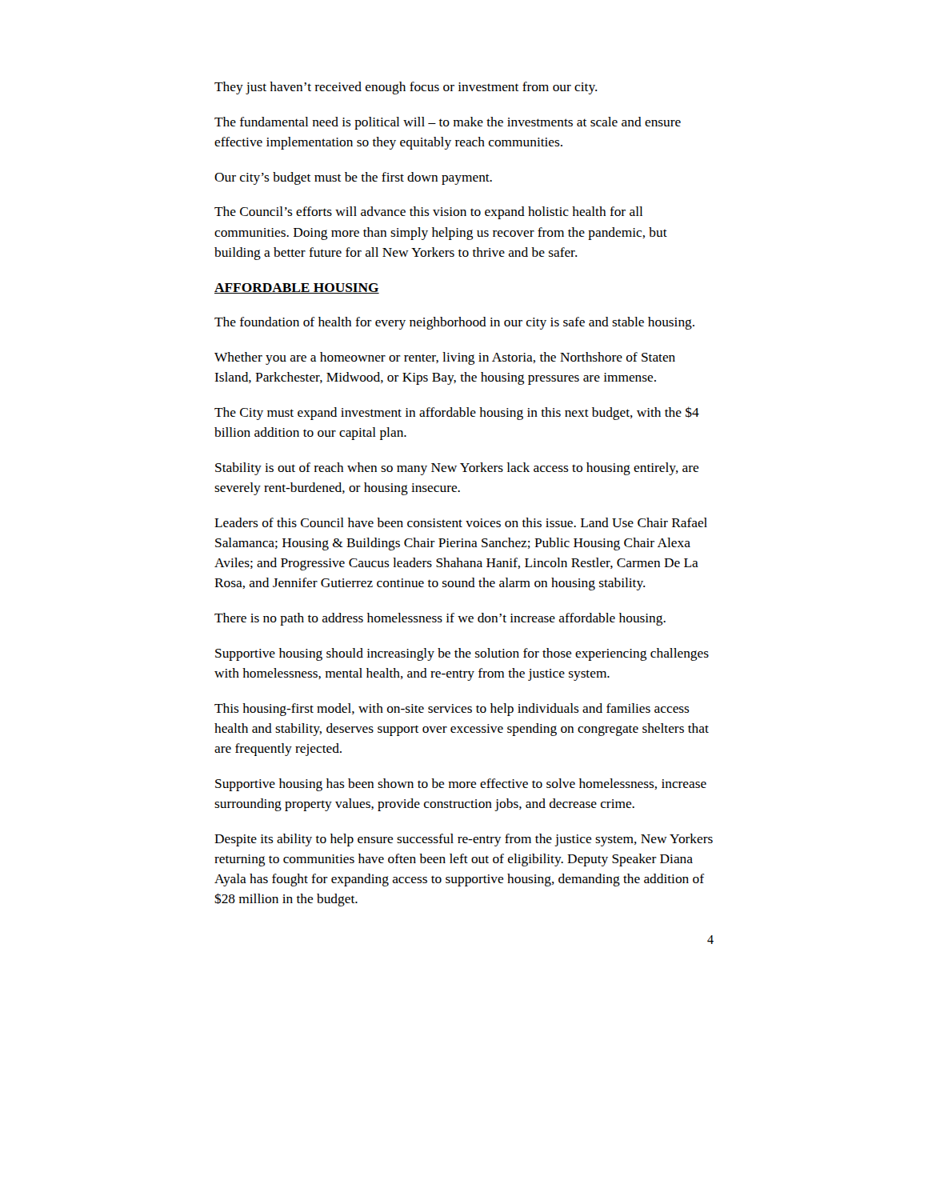They just haven’t received enough focus or investment from our city.
The fundamental need is political will – to make the investments at scale and ensure effective implementation so they equitably reach communities.
Our city’s budget must be the first down payment.
The Council’s efforts will advance this vision to expand holistic health for all communities. Doing more than simply helping us recover from the pandemic, but building a better future for all New Yorkers to thrive and be safer.
AFFORDABLE HOUSING
The foundation of health for every neighborhood in our city is safe and stable housing.
Whether you are a homeowner or renter, living in Astoria, the Northshore of Staten Island, Parkchester, Midwood, or Kips Bay, the housing pressures are immense.
The City must expand investment in affordable housing in this next budget, with the $4 billion addition to our capital plan.
Stability is out of reach when so many New Yorkers lack access to housing entirely, are severely rent-burdened, or housing insecure.
Leaders of this Council have been consistent voices on this issue. Land Use Chair Rafael Salamanca; Housing & Buildings Chair Pierina Sanchez; Public Housing Chair Alexa Aviles; and Progressive Caucus leaders Shahana Hanif, Lincoln Restler, Carmen De La Rosa, and Jennifer Gutierrez continue to sound the alarm on housing stability.
There is no path to address homelessness if we don’t increase affordable housing.
Supportive housing should increasingly be the solution for those experiencing challenges with homelessness, mental health, and re-entry from the justice system.
This housing-first model, with on-site services to help individuals and families access health and stability, deserves support over excessive spending on congregate shelters that are frequently rejected.
Supportive housing has been shown to be more effective to solve homelessness, increase surrounding property values, provide construction jobs, and decrease crime.
Despite its ability to help ensure successful re-entry from the justice system, New Yorkers returning to communities have often been left out of eligibility. Deputy Speaker Diana Ayala has fought for expanding access to supportive housing, demanding the addition of $28 million in the budget.
4